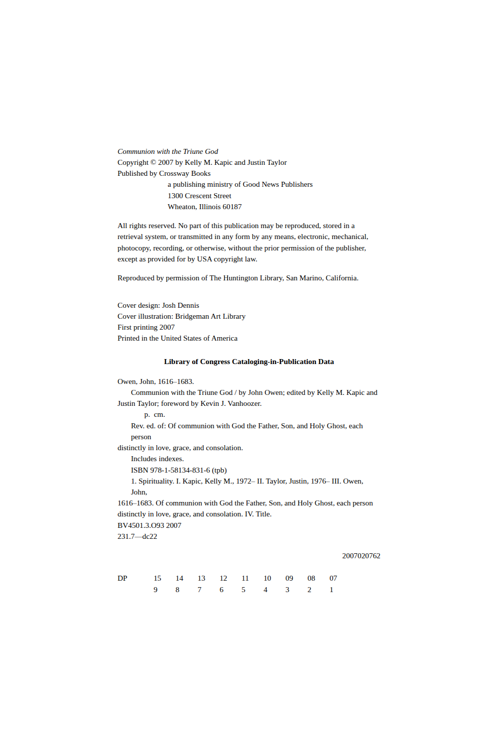Communion with the Triune God
Copyright © 2007 by Kelly M. Kapic and Justin Taylor
Published by Crossway Books
a publishing ministry of Good News Publishers
1300 Crescent Street
Wheaton, Illinois 60187
All rights reserved. No part of this publication may be reproduced, stored in a retrieval system, or transmitted in any form by any means, electronic, mechanical, photocopy, recording, or otherwise, without the prior permission of the publisher, except as provided for by USA copyright law.
Reproduced by permission of The Huntington Library, San Marino, California.
Cover design: Josh Dennis
Cover illustration: Bridgeman Art Library
First printing 2007
Printed in the United States of America
Library of Congress Cataloging-in-Publication Data
Owen, John, 1616–1683.
Communion with the Triune God / by John Owen; edited by Kelly M. Kapic and
Justin Taylor; foreword by Kevin J. Vanhoozer.
p. cm.
Rev. ed. of: Of communion with God the Father, Son, and Holy Ghost, each person
distinctly in love, grace, and consolation.
Includes indexes.
ISBN 978-1-58134-831-6 (tpb)
1. Spirituality. I. Kapic, Kelly M., 1972– II. Taylor, Justin, 1976– III. Owen, John,
1616–1683. Of communion with God the Father, Son, and Holy Ghost, each person
distinctly in love, grace, and consolation. IV. Title.
BV4501.3.O93 2007
231.7—dc22
2007020762
| DP | 15 | 14 | 13 | 12 | 11 | 10 | 09 | 08 | 07 |
| | 9 | 8 | 7 | 6 | 5 | 4 | 3 | 2 | 1 |